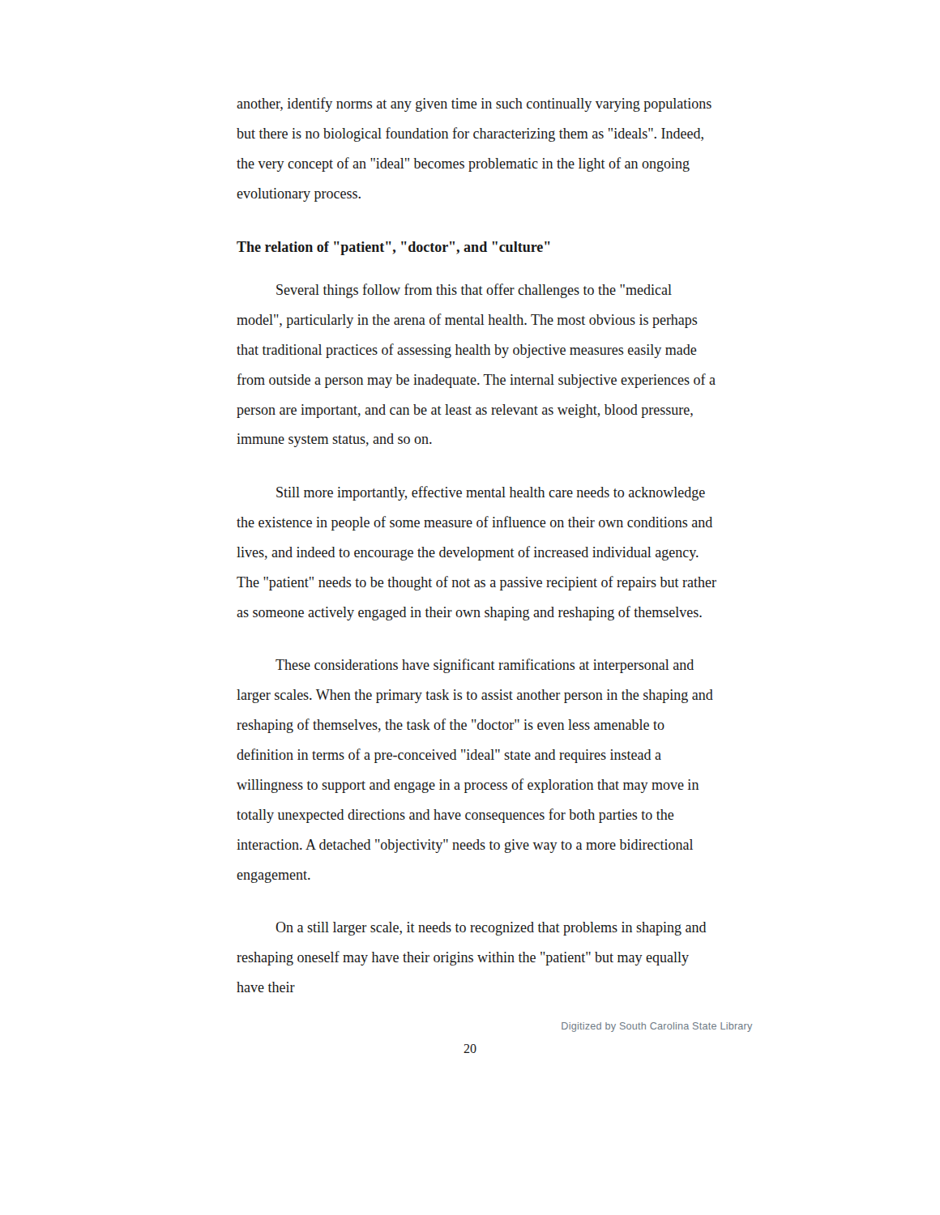another, identify norms at any given time in such continually varying populations but there is no biological foundation for characterizing them as "ideals". Indeed, the very concept of an "ideal" becomes problematic in the light of an ongoing evolutionary process.
The relation of "patient", "doctor", and "culture"
Several things follow from this that offer challenges to the "medical model", particularly in the arena of mental health. The most obvious is perhaps that traditional practices of assessing health by objective measures easily made from outside a person may be inadequate. The internal subjective experiences of a person are important, and can be at least as relevant as weight, blood pressure, immune system status, and so on.
Still more importantly, effective mental health care needs to acknowledge the existence in people of some measure of influence on their own conditions and lives, and indeed to encourage the development of increased individual agency. The "patient" needs to be thought of not as a passive recipient of repairs but rather as someone actively engaged in their own shaping and reshaping of themselves.
These considerations have significant ramifications at interpersonal and larger scales. When the primary task is to assist another person in the shaping and reshaping of themselves, the task of the "doctor" is even less amenable to definition in terms of a pre-conceived "ideal" state and requires instead a willingness to support and engage in a process of exploration that may move in totally unexpected directions and have consequences for both parties to the interaction. A detached "objectivity" needs to give way to a more bidirectional engagement.
On a still larger scale, it needs to recognized that problems in shaping and reshaping oneself may have their origins within the "patient" but may equally have their
Digitized by South Carolina State Library
20